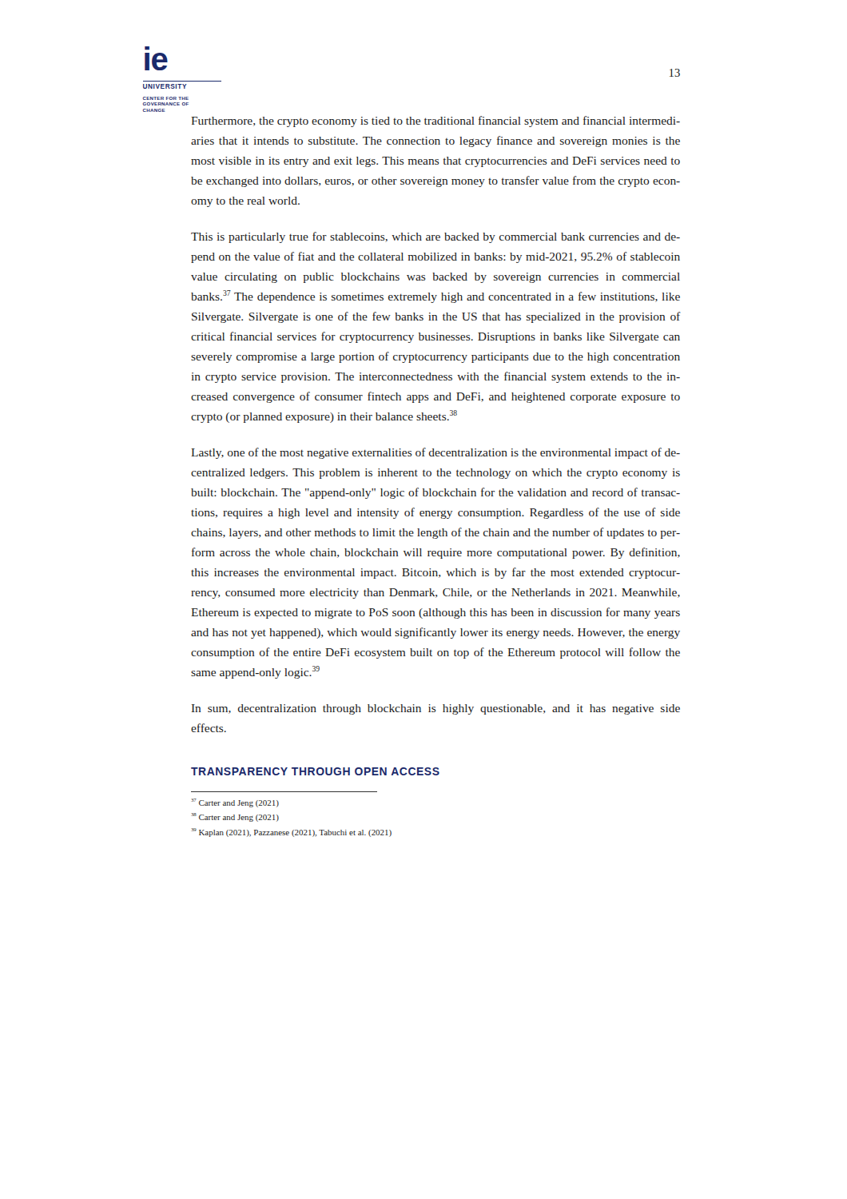ie
UNIVERSITY
CENTER FOR THE
GOVERNANCE OF
CHANGE
13
Furthermore, the crypto economy is tied to the traditional financial system and financial intermediaries that it intends to substitute. The connection to legacy finance and sovereign monies is the most visible in its entry and exit legs. This means that cryptocurrencies and DeFi services need to be exchanged into dollars, euros, or other sovereign money to transfer value from the crypto economy to the real world.
This is particularly true for stablecoins, which are backed by commercial bank currencies and depend on the value of fiat and the collateral mobilized in banks: by mid-2021, 95.2% of stablecoin value circulating on public blockchains was backed by sovereign currencies in commercial banks.37 The dependence is sometimes extremely high and concentrated in a few institutions, like Silvergate. Silvergate is one of the few banks in the US that has specialized in the provision of critical financial services for cryptocurrency businesses. Disruptions in banks like Silvergate can severely compromise a large portion of cryptocurrency participants due to the high concentration in crypto service provision. The interconnectedness with the financial system extends to the increased convergence of consumer fintech apps and DeFi, and heightened corporate exposure to crypto (or planned exposure) in their balance sheets.38
Lastly, one of the most negative externalities of decentralization is the environmental impact of decentralized ledgers. This problem is inherent to the technology on which the crypto economy is built: blockchain. The "append-only" logic of blockchain for the validation and record of transactions, requires a high level and intensity of energy consumption. Regardless of the use of side chains, layers, and other methods to limit the length of the chain and the number of updates to perform across the whole chain, blockchain will require more computational power. By definition, this increases the environmental impact. Bitcoin, which is by far the most extended cryptocurrency, consumed more electricity than Denmark, Chile, or the Netherlands in 2021. Meanwhile, Ethereum is expected to migrate to PoS soon (although this has been in discussion for many years and has not yet happened), which would significantly lower its energy needs. However, the energy consumption of the entire DeFi ecosystem built on top of the Ethereum protocol will follow the same append-only logic.39
In sum, decentralization through blockchain is highly questionable, and it has negative side effects.
TRANSPARENCY THROUGH OPEN ACCESS
37 Carter and Jeng (2021)
38 Carter and Jeng (2021)
39 Kaplan (2021), Pazzanese (2021), Tabuchi et al. (2021)